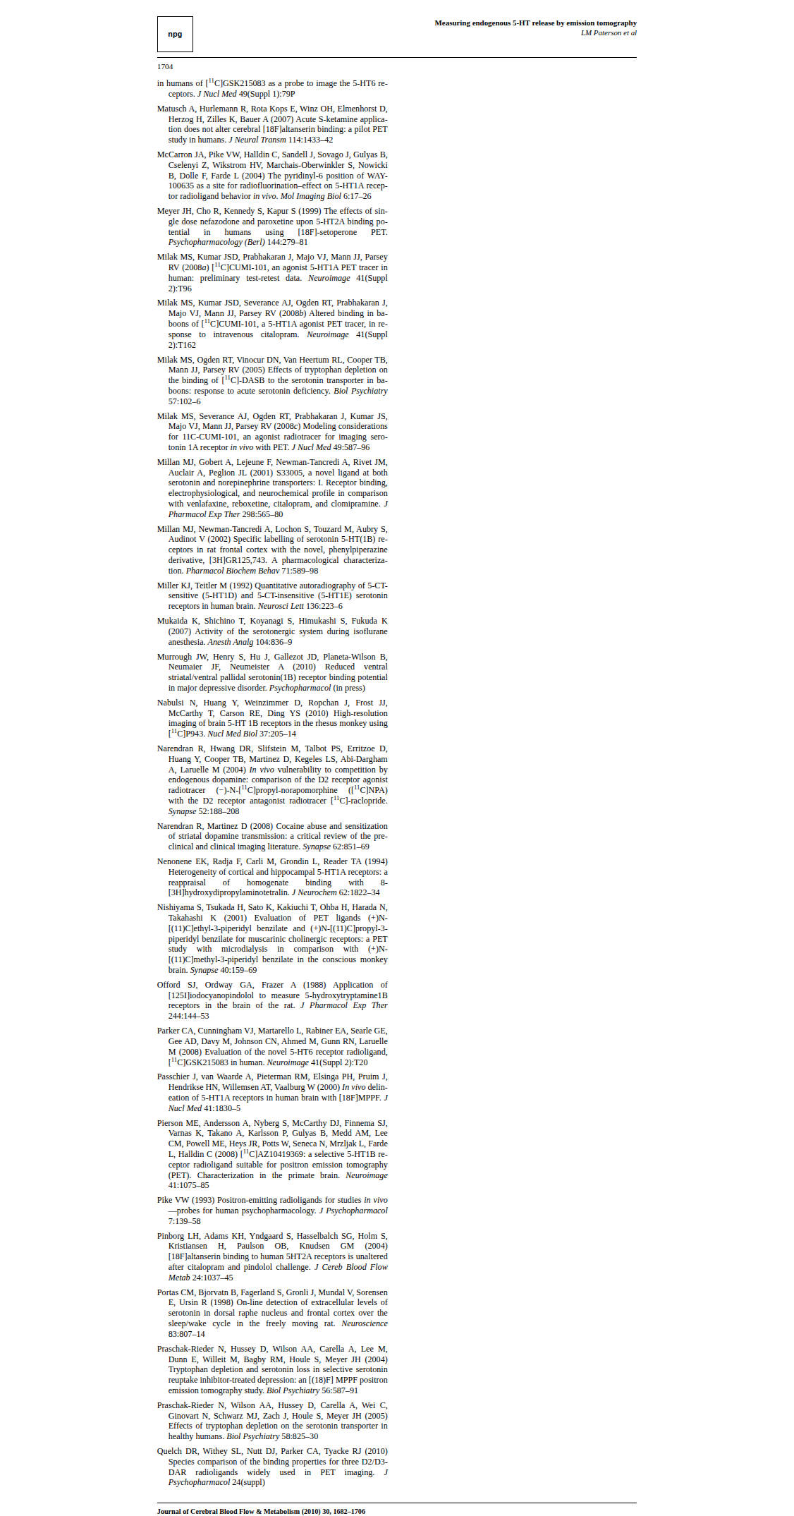npg
Measuring endogenous 5-HT release by emission tomography
LM Paterson et al
1704
in humans of [11C]GSK215083 as a probe to image the 5-HT6 receptors. J Nucl Med 49(Suppl 1):79P
Matusch A, Hurlemann R, Rota Kops E, Winz OH, Elmenhorst D, Herzog H, Zilles K, Bauer A (2007) Acute S-ketamine application does not alter cerebral [18F]altanserin binding: a pilot PET study in humans. J Neural Transm 114:1433–42
McCarron JA, Pike VW, Halldin C, Sandell J, Sovago J, Gulyas B, Cselenyi Z, Wikstrom HV, Marchais-Oberwinkler S, Nowicki B, Dolle F, Farde L (2004) The pyridinyl-6 position of WAY-100635 as a site for radiofluorination–effect on 5-HT1A receptor radioligand behavior in vivo. Mol Imaging Biol 6:17–26
Meyer JH, Cho R, Kennedy S, Kapur S (1999) The effects of single dose nefazodone and paroxetine upon 5-HT2A binding potential in humans using [18F]-setoperone PET. Psychopharmacology (Berl) 144:279–81
Milak MS, Kumar JSD, Prabhakaran J, Majo VJ, Mann JJ, Parsey RV (2008a) [11C]CUMI-101, an agonist 5-HT1A PET tracer in human: preliminary test-retest data. Neuroimage 41(Suppl 2):T96
Milak MS, Kumar JSD, Severance AJ, Ogden RT, Prabhakaran J, Majo VJ, Mann JJ, Parsey RV (2008b) Altered binding in baboons of [11C]CUMI-101, a 5-HT1A agonist PET tracer, in response to intravenous citalopram. Neuroimage 41(Suppl 2):T162
Milak MS, Ogden RT, Vinocur DN, Van Heertum RL, Cooper TB, Mann JJ, Parsey RV (2005) Effects of tryptophan depletion on the binding of [11C]-DASB to the serotonin transporter in baboons: response to acute serotonin deficiency. Biol Psychiatry 57:102–6
Milak MS, Severance AJ, Ogden RT, Prabhakaran J, Kumar JS, Majo VJ, Mann JJ, Parsey RV (2008c) Modeling considerations for 11C-CUMI-101, an agonist radiotracer for imaging serotonin 1A receptor in vivo with PET. J Nucl Med 49:587–96
Millan MJ, Gobert A, Lejeune F, Newman-Tancredi A, Rivet JM, Auclair A, Peglion JL (2001) S33005, a novel ligand at both serotonin and norepinephrine transporters: I. Receptor binding, electrophysiological, and neurochemical profile in comparison with venlafaxine, reboxetine, citalopram, and clomipramine. J Pharmacol Exp Ther 298:565–80
Millan MJ, Newman-Tancredi A, Lochon S, Touzard M, Aubry S, Audinot V (2002) Specific labelling of serotonin 5-HT(1B) receptors in rat frontal cortex with the novel, phenylpiperazine derivative, [3H]GR125,743. A pharmacological characterization. Pharmacol Biochem Behav 71:589–98
Miller KJ, Teitler M (1992) Quantitative autoradiography of 5-CT-sensitive (5-HT1D) and 5-CT-insensitive (5-HT1E) serotonin receptors in human brain. Neurosci Lett 136:223–6
Mukaida K, Shichino T, Koyanagi S, Himukashi S, Fukuda K (2007) Activity of the serotonergic system during isoflurane anesthesia. Anesth Analg 104:836–9
Murrough JW, Henry S, Hu J, Gallezot JD, Planeta-Wilson B, Neumaier JF, Neumeister A (2010) Reduced ventral striatal/ventral pallidal serotonin(1B) receptor binding potential in major depressive disorder. Psychopharmacol (in press)
Nabulsi N, Huang Y, Weinzimmer D, Ropchan J, Frost JJ, McCarthy T, Carson RE, Ding YS (2010) High-resolution imaging of brain 5-HT 1B receptors in the rhesus monkey using [11C]P943. Nucl Med Biol 37:205–14
Narendran R, Hwang DR, Slifstein M, Talbot PS, Erritzoe D, Huang Y, Cooper TB, Martinez D, Kegeles LS, Abi-Dargham A, Laruelle M (2004) In vivo vulnerability to competition by endogenous dopamine: comparison of the D2 receptor agonist radiotracer (−)-N-[11C]propyl-norapomorphine ([11C]NPA) with the D2 receptor antagonist radiotracer [11C]-raclopride. Synapse 52:188–208
Narendran R, Martinez D (2008) Cocaine abuse and sensitization of striatal dopamine transmission: a critical review of the preclinical and clinical imaging literature. Synapse 62:851–69
Nenonene EK, Radja F, Carli M, Grondin L, Reader TA (1994) Heterogeneity of cortical and hippocampal 5-HT1A receptors: a reappraisal of homogenate binding with 8-[3H]hydroxydipropylaminotetralin. J Neurochem 62:1822–34
Nishiyama S, Tsukada H, Sato K, Kakiuchi T, Ohba H, Harada N, Takahashi K (2001) Evaluation of PET ligands (+)N-[(11)C]ethyl-3-piperidyl benzilate and (+)N-[(11)C]propyl-3-piperidyl benzilate for muscarinic cholinergic receptors: a PET study with microdialysis in comparison with (+)N-[(11)C]methyl-3-piperidyl benzilate in the conscious monkey brain. Synapse 40:159–69
Offord SJ, Ordway GA, Frazer A (1988) Application of [125I]iodocyanopindolol to measure 5-hydroxytryptamine1B receptors in the brain of the rat. J Pharmacol Exp Ther 244:144–53
Parker CA, Cunningham VJ, Martarello L, Rabiner EA, Searle GE, Gee AD, Davy M, Johnson CN, Ahmed M, Gunn RN, Laruelle M (2008) Evaluation of the novel 5-HT6 receptor radioligand, [11C]GSK215083 in human. Neuroimage 41(Suppl 2):T20
Passchier J, van Waarde A, Pieterman RM, Elsinga PH, Pruim J, Hendrikse HN, Willemsen AT, Vaalburg W (2000) In vivo delineation of 5-HT1A receptors in human brain with [18F]MPPF. J Nucl Med 41:1830–5
Pierson ME, Andersson A, Nyberg S, McCarthy DJ, Finnema SJ, Varnas K, Takano A, Karlsson P, Gulyas B, Medd AM, Lee CM, Powell ME, Heys JR, Potts W, Seneca N, Mrzljak L, Farde L, Halldin C (2008) [11C]AZ10419369: a selective 5-HT1B receptor radioligand suitable for positron emission tomography (PET). Characterization in the primate brain. Neuroimage 41:1075–85
Pike VW (1993) Positron-emitting radioligands for studies in vivo—probes for human psychopharmacology. J Psychopharmacol 7:139–58
Pinborg LH, Adams KH, Yndgaard S, Hasselbalch SG, Holm S, Kristiansen H, Paulson OB, Knudsen GM (2004) [18F]altanserin binding to human 5HT2A receptors is unaltered after citalopram and pindolol challenge. J Cereb Blood Flow Metab 24:1037–45
Portas CM, Bjorvatn B, Fagerland S, Gronli J, Mundal V, Sorensen E, Ursin R (1998) On-line detection of extracellular levels of serotonin in dorsal raphe nucleus and frontal cortex over the sleep/wake cycle in the freely moving rat. Neuroscience 83:807–14
Praschak-Rieder N, Hussey D, Wilson AA, Carella A, Lee M, Dunn E, Willeit M, Bagby RM, Houle S, Meyer JH (2004) Tryptophan depletion and serotonin loss in selective serotonin reuptake inhibitor-treated depression: an [(18)F] MPPF positron emission tomography study. Biol Psychiatry 56:587–91
Praschak-Rieder N, Wilson AA, Hussey D, Carella A, Wei C, Ginovart N, Schwarz MJ, Zach J, Houle S, Meyer JH (2005) Effects of tryptophan depletion on the serotonin transporter in healthy humans. Biol Psychiatry 58:825–30
Quelch DR, Withey SL, Nutt DJ, Parker CA, Tyacke RJ (2010) Species comparison of the binding properties for three D2/D3-DAR radioligands widely used in PET imaging. J Psychopharmacol 24(suppl)
Journal of Cerebral Blood Flow & Metabolism (2010) 30, 1682–1706